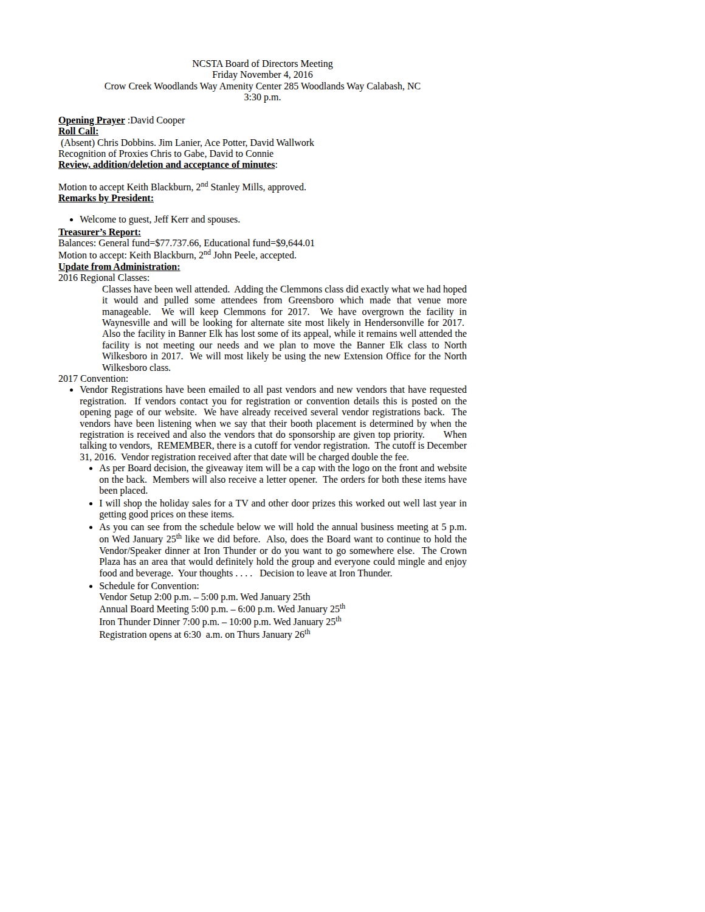NCSTA Board of Directors Meeting
Friday November 4, 2016
Crow Creek Woodlands Way Amenity Center 285 Woodlands Way Calabash, NC
3:30 p.m.
Opening Prayer :David Cooper
Roll Call:
(Absent) Chris Dobbins. Jim Lanier, Ace Potter, David Wallwork
Recognition of Proxies Chris to Gabe, David to Connie
Review, addition/deletion and acceptance of minutes:
Motion to accept Keith Blackburn, 2nd Stanley Mills, approved.
Remarks by President:
Welcome to guest, Jeff Kerr and spouses.
Treasurer’s Report:
Balances: General fund=$77.737.66, Educational fund=$9,644.01
Motion to accept: Keith Blackburn, 2nd John Peele, accepted.
Update from Administration:
2016 Regional Classes:
Classes have been well attended. Adding the Clemmons class did exactly what we had hoped it would and pulled some attendees from Greensboro which made that venue more manageable. We will keep Clemmons for 2017. We have overgrown the facility in Waynesville and will be looking for alternate site most likely in Hendersonville for 2017. Also the facility in Banner Elk has lost some of its appeal, while it remains well attended the facility is not meeting our needs and we plan to move the Banner Elk class to North Wilkesboro in 2017. We will most likely be using the new Extension Office for the North Wilkesboro class.
2017 Convention:
Vendor Registrations have been emailed to all past vendors and new vendors that have requested registration. If vendors contact you for registration or convention details this is posted on the opening page of our website. We have already received several vendor registrations back. The vendors have been listening when we say that their booth placement is determined by when the registration is received and also the vendors that do sponsorship are given top priority. When talking to vendors, REMEMBER, there is a cutoff for vendor registration. The cutoff is December 31, 2016. Vendor registration received after that date will be charged double the fee.
As per Board decision, the giveaway item will be a cap with the logo on the front and website on the back. Members will also receive a letter opener. The orders for both these items have been placed.
I will shop the holiday sales for a TV and other door prizes this worked out well last year in getting good prices on these items.
As you can see from the schedule below we will hold the annual business meeting at 5 p.m. on Wed January 25th like we did before. Also, does the Board want to continue to hold the Vendor/Speaker dinner at Iron Thunder or do you want to go somewhere else. The Crown Plaza has an area that would definitely hold the group and everyone could mingle and enjoy food and beverage. Your thoughts . . . . Decision to leave at Iron Thunder.
Schedule for Convention:
Vendor Setup 2:00 p.m. – 5:00 p.m. Wed January 25th
Annual Board Meeting 5:00 p.m. – 6:00 p.m. Wed January 25th
Iron Thunder Dinner 7:00 p.m. – 10:00 p.m. Wed January 25th
Registration opens at 6:30 a.m. on Thurs January 26th